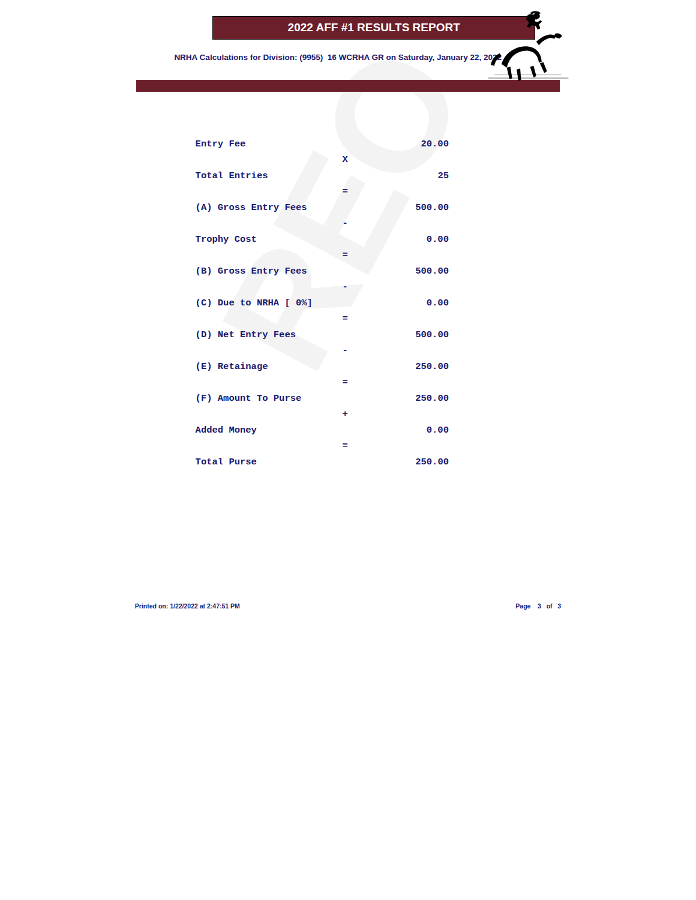REO
2022 AFF #1 RESULTS REPORT
NRHA Calculations for Division: (9955) 16 WCRHA GR on Saturday, January 22, 2022
| Entry Fee | 20.00 |
| X |
| Total Entries | 25 |
| = |
| (A) Gross Entry Fees | 500.00 |
| - |
| Trophy Cost | 0.00 |
| = |
| (B) Gross Entry Fees | 500.00 |
| - |
| (C) Due to NRHA [ 0%] | 0.00 |
| = |
| (D) Net Entry Fees | 500.00 |
| - |
| (E) Retainage | 250.00 |
| = |
| (F) Amount To Purse | 250.00 |
| + |
| Added Money | 0.00 |
| = |
| Total Purse | 250.00 |
Printed on: 1/22/2022 at 2:47:51 PM Page 3 of 3